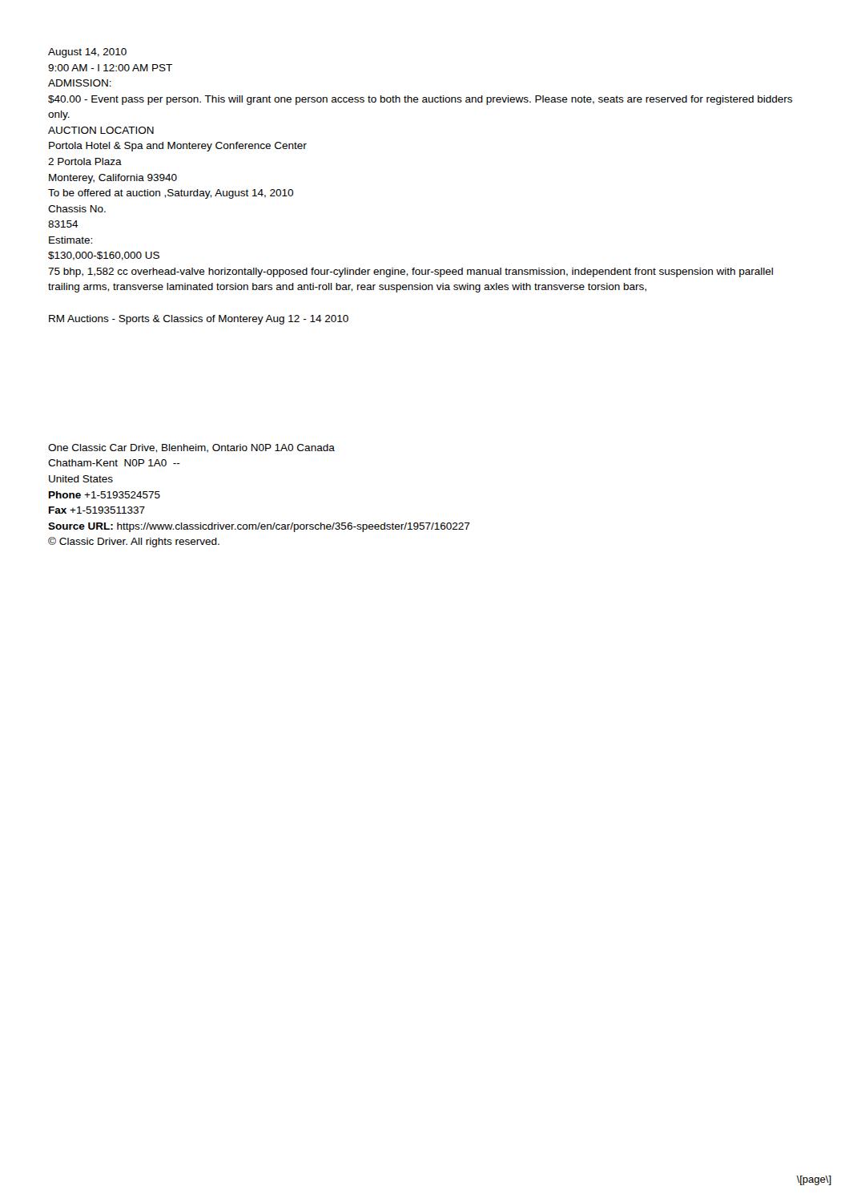August 14, 2010
9:00 AM - l 12:00 AM PST
ADMISSION:
$40.00 - Event pass per person. This will grant one person access to both the auctions and previews. Please note, seats are reserved for registered bidders only.
AUCTION LOCATION
Portola Hotel & Spa and Monterey Conference Center
2 Portola Plaza
Monterey, California 93940
To be offered at auction ,Saturday, August 14, 2010
Chassis No.
83154
Estimate:
$130,000-$160,000 US
75 bhp, 1,582 cc overhead-valve horizontally-opposed four-cylinder engine, four-speed manual transmission, independent front suspension with parallel trailing arms, transverse laminated torsion bars and anti-roll bar, rear suspension via swing axles with transverse torsion bars,
RM Auctions - Sports & Classics of Monterey Aug 12 - 14 2010
One Classic Car Drive, Blenheim, Ontario N0P 1A0 Canada
Chatham-Kent N0P 1A0 --
United States
Phone +1-5193524575
Fax +1-5193511337
Source URL: https://www.classicdriver.com/en/car/porsche/356-speedster/1957/160227
© Classic Driver. All rights reserved.
\[page\]